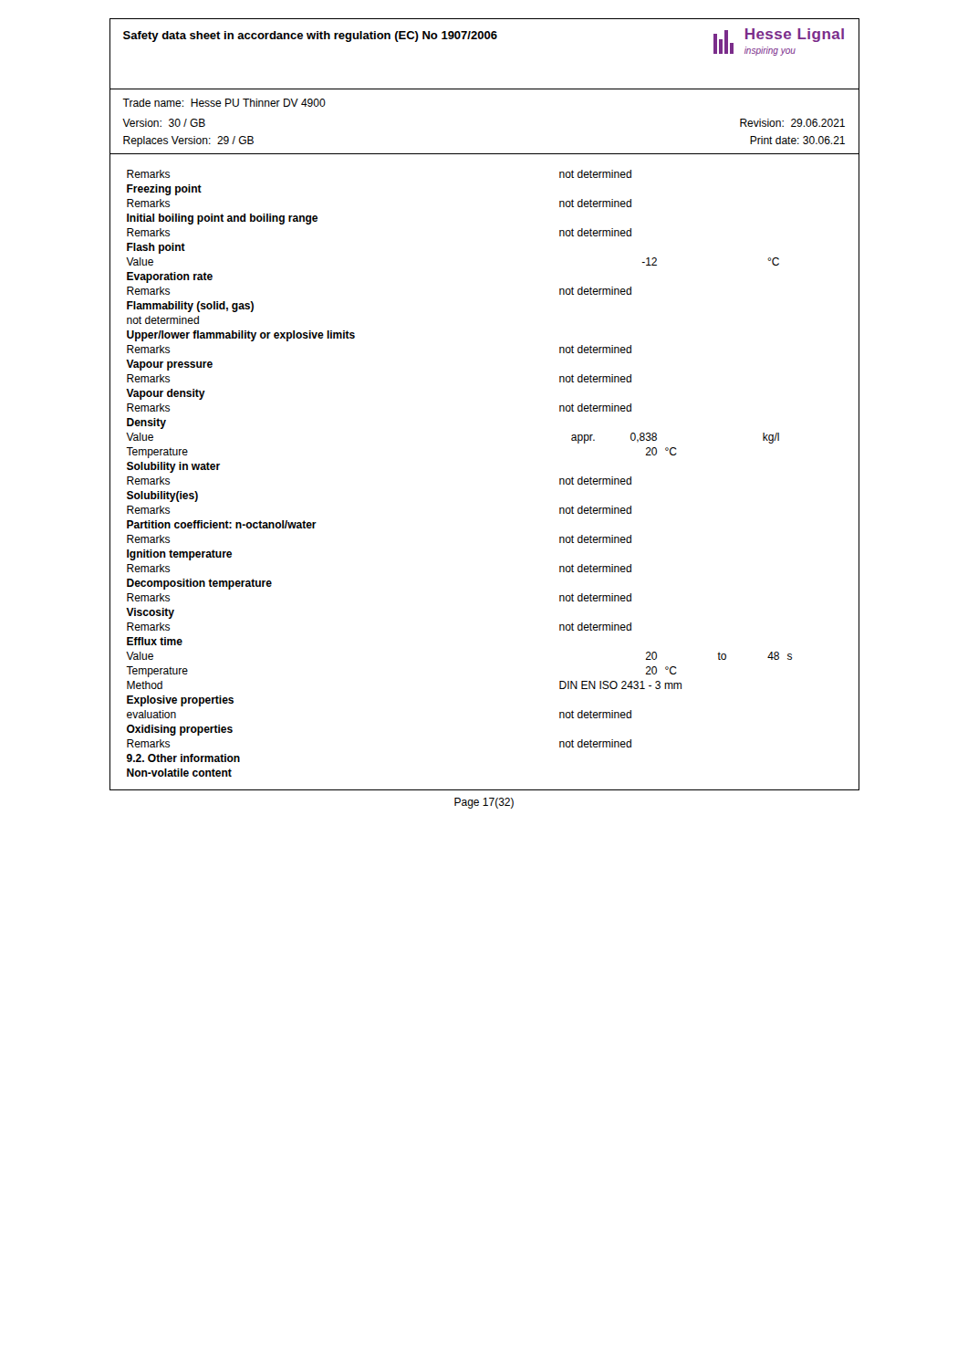Safety data sheet in accordance with regulation (EC) No 1907/2006
Hesse Lignal
inspiring you
Trade name: Hesse PU Thinner DV 4900
Version: 30 / GB Revision: 29.06.2021
Replaces Version: 29 / GB Print date: 30.06.21
| Remarks | not determined |
| Freezing point |
| Remarks | not determined |
| Initial boiling point and boiling range |
| Remarks | not determined |
| Flash point |
| Value | | -12 | | | °C | |
| Evaporation rate |
| Remarks | not determined |
| Flammability (solid, gas) |
| not determined |
| Upper/lower flammability or explosive limits |
| Remarks | not determined |
| Vapour pressure |
| Remarks | not determined |
| Vapour density |
| Remarks | not determined |
| Density |
| Value | appr. | 0,838 | | | kg/l | |
| Temperature | | 20 | °C | | | |
| Solubility in water |
| Remarks | not determined |
| Solubility(ies) |
| Remarks | not determined |
| Partition coefficient: n-octanol/water |
| Remarks | not determined |
| Ignition temperature |
| Remarks | not determined |
| Decomposition temperature |
| Remarks | not determined |
| Viscosity |
| Remarks | not determined |
| Efflux time |
| Value | | 20 | | to | 48 | s |
| Temperature | | 20 | °C | | | |
| Method | DIN EN ISO 2431 - 3 mm |
| Explosive properties |
| evaluation | not determined |
| Oxidising properties |
| Remarks | not determined |
| 9.2. Other information |
| Non-volatile content |
Page 17(32)